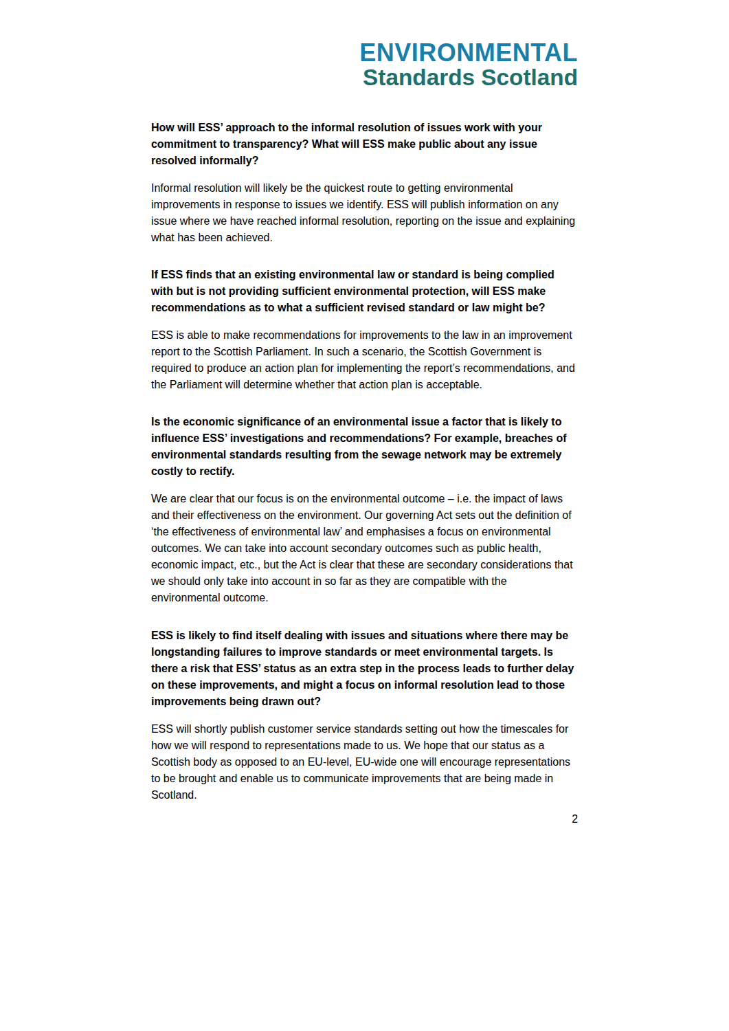ENVIRONMENTAL Standards Scotland
How will ESS’ approach to the informal resolution of issues work with your commitment to transparency? What will ESS make public about any issue resolved informally?
Informal resolution will likely be the quickest route to getting environmental improvements in response to issues we identify. ESS will publish information on any issue where we have reached informal resolution, reporting on the issue and explaining what has been achieved.
If ESS finds that an existing environmental law or standard is being complied with but is not providing sufficient environmental protection, will ESS make recommendations as to what a sufficient revised standard or law might be?
ESS is able to make recommendations for improvements to the law in an improvement report to the Scottish Parliament. In such a scenario, the Scottish Government is required to produce an action plan for implementing the report’s recommendations, and the Parliament will determine whether that action plan is acceptable.
Is the economic significance of an environmental issue a factor that is likely to influence ESS’ investigations and recommendations? For example, breaches of environmental standards resulting from the sewage network may be extremely costly to rectify.
We are clear that our focus is on the environmental outcome – i.e. the impact of laws and their effectiveness on the environment. Our governing Act sets out the definition of ‘the effectiveness of environmental law’ and emphasises a focus on environmental outcomes. We can take into account secondary outcomes such as public health, economic impact, etc., but the Act is clear that these are secondary considerations that we should only take into account in so far as they are compatible with the environmental outcome.
ESS is likely to find itself dealing with issues and situations where there may be longstanding failures to improve standards or meet environmental targets. Is there a risk that ESS’ status as an extra step in the process leads to further delay on these improvements, and might a focus on informal resolution lead to those improvements being drawn out?
ESS will shortly publish customer service standards setting out how the timescales for how we will respond to representations made to us. We hope that our status as a Scottish body as opposed to an EU-level, EU-wide one will encourage representations to be brought and enable us to communicate improvements that are being made in Scotland.
2